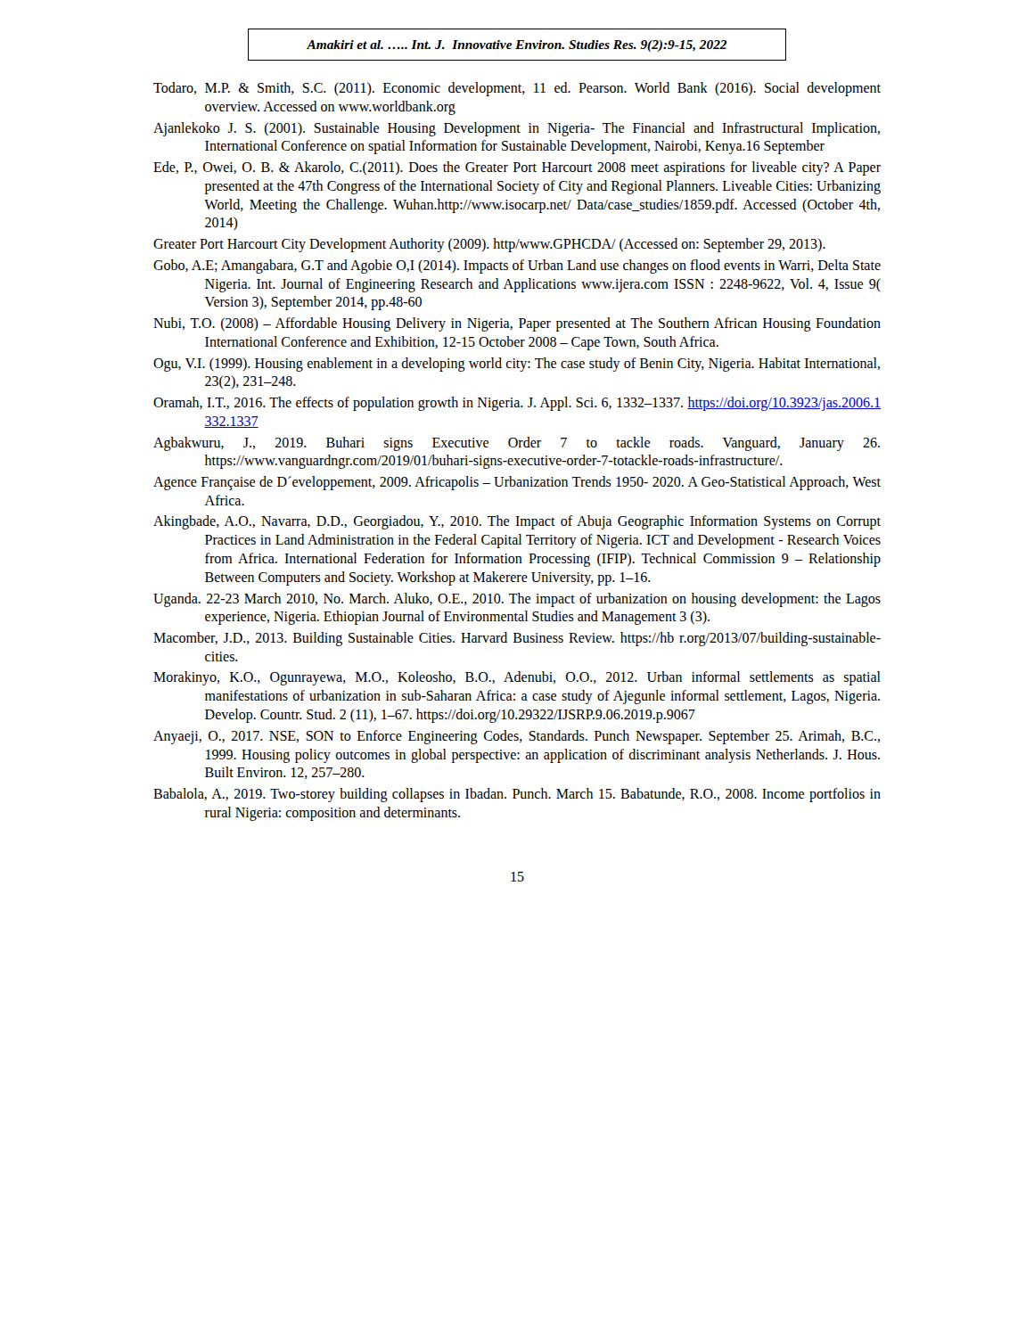Amakiri et al. ….. Int. J. Innovative Environ. Studies Res. 9(2):9-15, 2022
Todaro, M.P. & Smith, S.C. (2011). Economic development, 11 ed. Pearson. World Bank (2016). Social development overview. Accessed on www.worldbank.org
Ajanlekoko J. S. (2001). Sustainable Housing Development in Nigeria- The Financial and Infrastructural Implication, International Conference on spatial Information for Sustainable Development, Nairobi, Kenya.16 September
Ede, P., Owei, O. B. & Akarolo, C.(2011). Does the Greater Port Harcourt 2008 meet aspirations for liveable city? A Paper presented at the 47th Congress of the International Society of City and Regional Planners. Liveable Cities: Urbanizing World, Meeting the Challenge. Wuhan.http://www.isocarp.net/ Data/case_studies/1859.pdf. Accessed (October 4th, 2014)
Greater Port Harcourt City Development Authority (2009). http/www.GPHCDA/ (Accessed on: September 29, 2013).
Gobo, A.E; Amangabara, G.T and Agobie O,I (2014). Impacts of Urban Land use changes on flood events in Warri, Delta State Nigeria. Int. Journal of Engineering Research and Applications www.ijera.com ISSN : 2248-9622, Vol. 4, Issue 9( Version 3), September 2014, pp.48-60
Nubi, T.O. (2008) – Affordable Housing Delivery in Nigeria, Paper presented at The Southern African Housing Foundation International Conference and Exhibition, 12-15 October 2008 – Cape Town, South Africa.
Ogu, V.I. (1999). Housing enablement in a developing world city: The case study of Benin City, Nigeria. Habitat International, 23(2), 231–248.
Oramah, I.T., 2016. The effects of population growth in Nigeria. J. Appl. Sci. 6, 1332–1337. https://doi.org/10.3923/jas.2006.1332.1337
Agbakwuru, J., 2019. Buhari signs Executive Order 7 to tackle roads. Vanguard, January 26. https://www.vanguardngr.com/2019/01/buhari-signs-executive-order-7-totackle-roads-infrastructure/.
Agence Française de D´eveloppement, 2009. Africapolis – Urbanization Trends 1950- 2020. A Geo-Statistical Approach, West Africa.
Akingbade, A.O., Navarra, D.D., Georgiadou, Y., 2010. The Impact of Abuja Geographic Information Systems on Corrupt Practices in Land Administration in the Federal Capital Territory of Nigeria. ICT and Development - Research Voices from Africa. International Federation for Information Processing (IFIP). Technical Commission 9 – Relationship Between Computers and Society. Workshop at Makerere University, pp. 1–16.
Uganda. 22-23 March 2010, No. March. Aluko, O.E., 2010. The impact of urbanization on housing development: the Lagos experience, Nigeria. Ethiopian Journal of Environmental Studies and Management 3 (3).
Macomber, J.D., 2013. Building Sustainable Cities. Harvard Business Review. https://hb r.org/2013/07/building-sustainable-cities.
Morakinyo, K.O., Ogunrayewa, M.O., Koleosho, B.O., Adenubi, O.O., 2012. Urban informal settlements as spatial manifestations of urbanization in sub-Saharan Africa: a case study of Ajegunle informal settlement, Lagos, Nigeria. Develop. Countr. Stud. 2 (11), 1–67. https://doi.org/10.29322/IJSRP.9.06.2019.p.9067
Anyaeji, O., 2017. NSE, SON to Enforce Engineering Codes, Standards. Punch Newspaper. September 25. Arimah, B.C., 1999. Housing policy outcomes in global perspective: an application of discriminant analysis Netherlands. J. Hous. Built Environ. 12, 257–280.
Babalola, A., 2019. Two-storey building collapses in Ibadan. Punch. March 15. Babatunde, R.O., 2008. Income portfolios in rural Nigeria: composition and determinants.
15